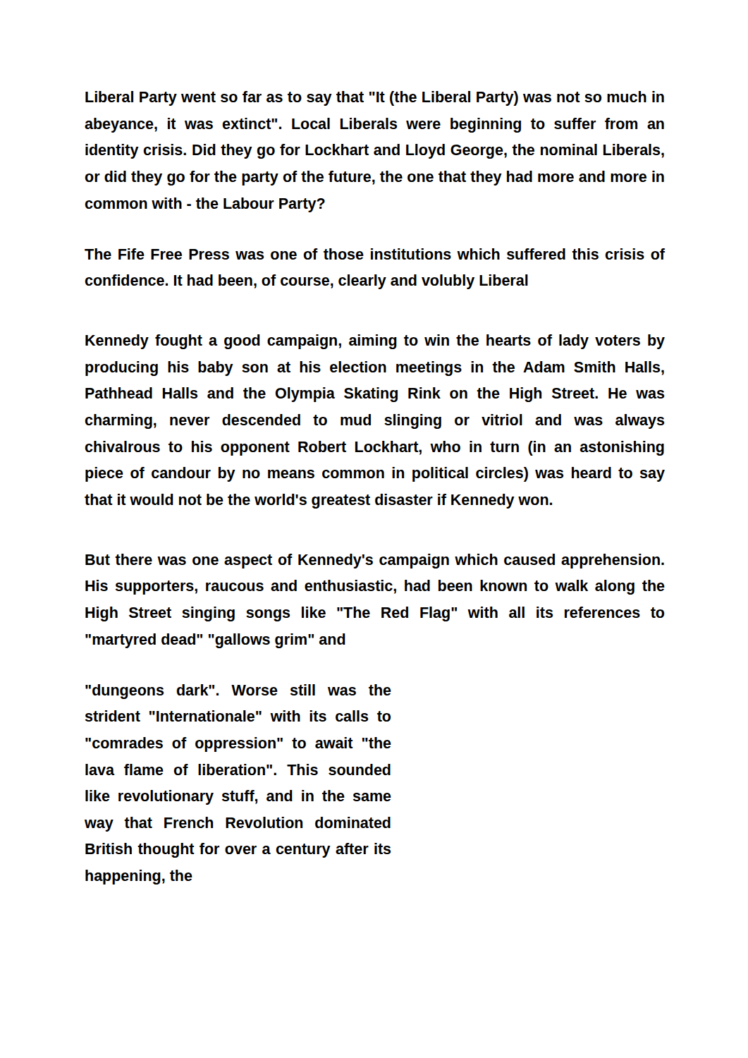Liberal Party went so far as to say that "It (the Liberal Party) was not so much in abeyance, it was extinct". Local Liberals were beginning to suffer from an identity crisis. Did they go for Lockhart and Lloyd George, the nominal Liberals, or did they go for the party of the future, the one that they had more and more in common with - the Labour Party?
The Fife Free Press was one of those institutions which suffered this crisis of confidence. It had been, of course, clearly and volubly Liberal
Kennedy fought a good campaign, aiming to win the hearts of lady voters by producing his baby son at his election meetings in the Adam Smith Halls, Pathhead Halls and the Olympia Skating Rink on the High Street. He was charming, never descended to mud slinging or vitriol and was always chivalrous to his opponent Robert Lockhart, who in turn (in an astonishing piece of candour by no means common in political circles) was heard to say that it would not be the world's greatest disaster if Kennedy won.
But there was one aspect of Kennedy's campaign which caused apprehension. His supporters, raucous and enthusiastic, had been known to walk along the High Street singing songs like "The Red Flag" with all its references to "martyred dead" "gallows grim" and
"dungeons dark". Worse still was the strident "Internationale" with its calls to "comrades of oppression" to await "the lava flame of liberation". This sounded like revolutionary stuff, and in the same way that French Revolution dominated British thought for over a century after its happening, the